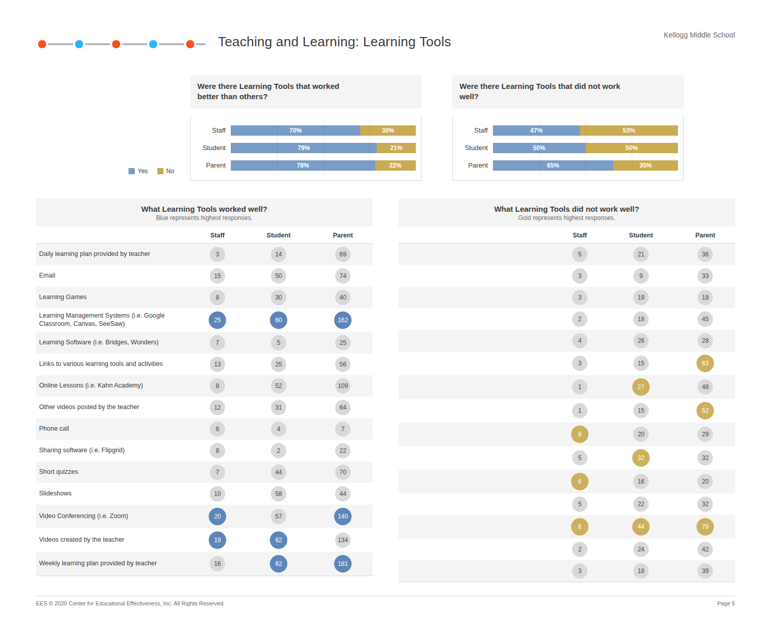Teaching and Learning: Learning Tools
Kellogg Middle School
Were there Learning Tools that worked
better than others?
Staff
70%
30%
Student
79%
21%
Parent
78%
22%
Yes No
Were there Learning Tools that did not work
well?
Staff
47%
53%
Student
50%
50%
Parent
65%
35%
What Learning Tools worked well?
Blue represents highest responses.
| | Staff | Student | Parent |
| --- | --- | --- | --- |
| Daily learning plan provided by teacher | 3 | 14 | 69 |
| Email | 15 | 50 | 74 |
| Learning Games | 8 | 30 | 40 |
| Learning Management Systems (i.e. Google Classroom, Canvas, SeeSaw) | 25 | 60 | 162 |
| Learning Software (i.e. Bridges, Wonders) | 7 | 5 | 25 |
| Links to various learning tools and activities | 13 | 25 | 56 |
| Online Lessons (i.e. Kahn Academy) | 8 | 52 | 109 |
| Other videos posted by the teacher | 12 | 31 | 64 |
| Phone call | 6 | 4 | 7 |
| Sharing software (i.e. Flipgrid) | 8 | 2 | 22 |
| Short quizzes | 7 | 44 | 70 |
| Slideshows | 10 | 58 | 44 |
| Video Conferencing (i.e. Zoom) | 20 | 57 | 140 |
| Videos created by the teacher | 19 | 62 | 134 |
| Weekly learning plan provided by teacher | 16 | 62 | 181 |
What Learning Tools did not work well?
Gold represents highest responses.
| | Staff | Student | Parent |
| --- | --- | --- | --- |
| Daily learning plan provided by teacher | 5 | 21 | 36 |
| Email | 3 | 9 | 33 |
| Learning Games | 3 | 19 | 18 |
| Learning Management Systems | 2 | 18 | 45 |
| Learning Software | 4 | 26 | 28 |
| Links to various learning tools | 3 | 15 | 63 |
| Online Lessons | 1 | 27 | 48 |
| Other videos posted by the teacher | 1 | 15 | 52 |
| Phone call | 8 | 20 | 29 |
| Sharing software | 5 | 32 | 32 |
| Short quizzes | 6 | 16 | 20 |
| Slideshows | 5 | 22 | 32 |
| Video Conferencing | 6 | 44 | 78 |
| Videos created by the teacher | 2 | 24 | 42 |
| Weekly learning plan provided by teacher | 3 | 18 | 39 |
EES © 2020 Center for Educational Effectiveness, Inc. All Rights Reserved.
Page 5